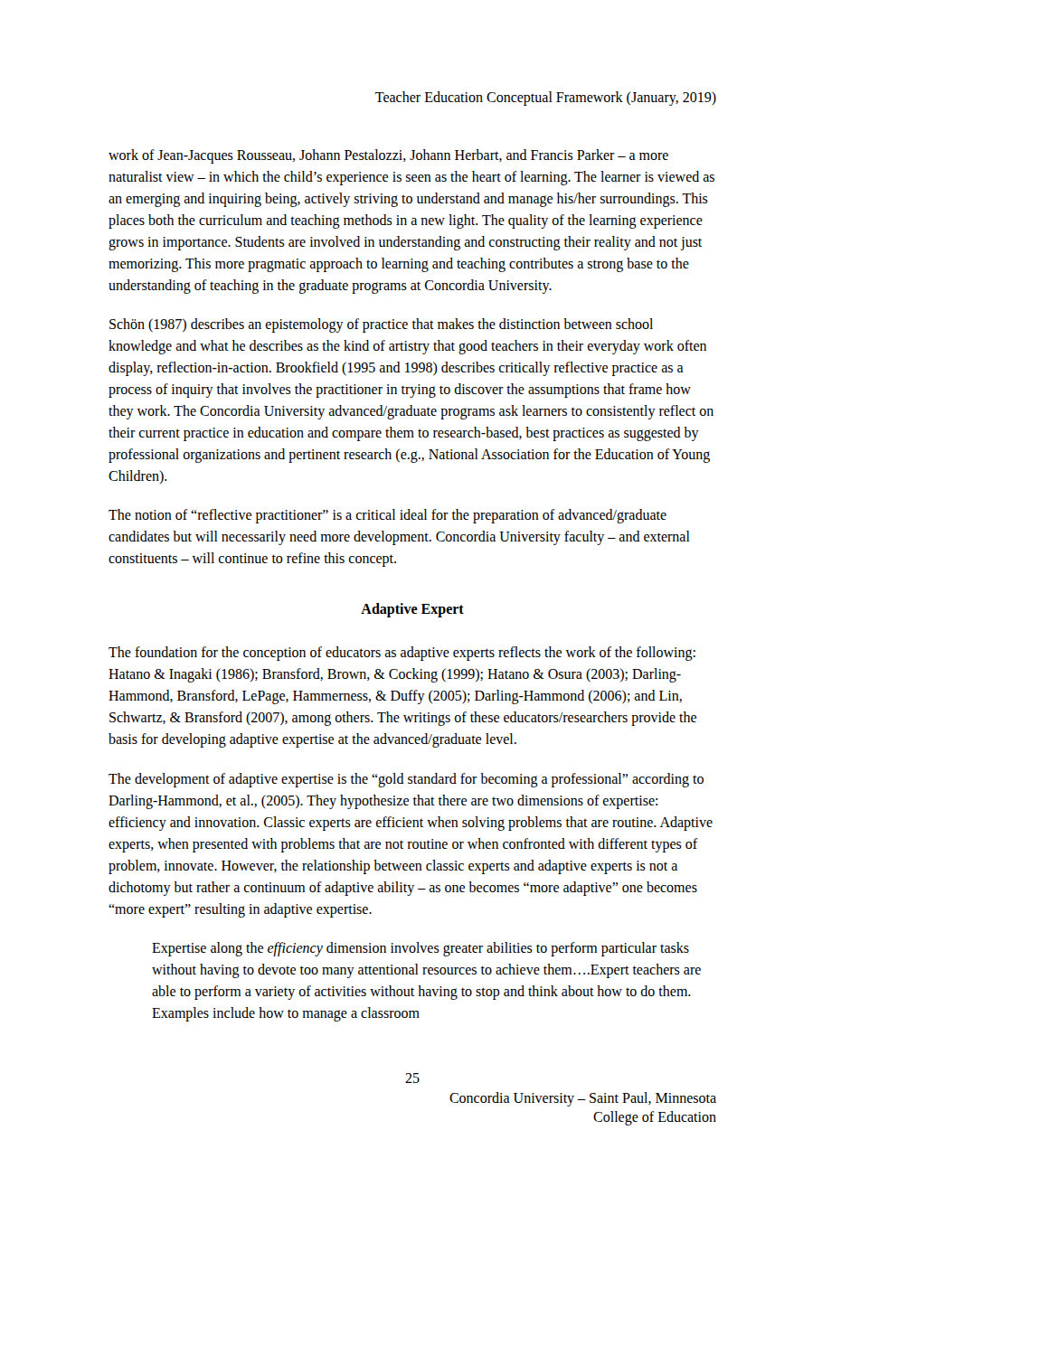Teacher Education Conceptual Framework (January, 2019)
work of Jean-Jacques Rousseau, Johann Pestalozzi, Johann Herbart, and Francis Parker – a more naturalist view – in which the child’s experience is seen as the heart of learning. The learner is viewed as an emerging and inquiring being, actively striving to understand and manage his/her surroundings. This places both the curriculum and teaching methods in a new light. The quality of the learning experience grows in importance. Students are involved in understanding and constructing their reality and not just memorizing. This more pragmatic approach to learning and teaching contributes a strong base to the understanding of teaching in the graduate programs at Concordia University.
Schön (1987) describes an epistemology of practice that makes the distinction between school knowledge and what he describes as the kind of artistry that good teachers in their everyday work often display, reflection-in-action. Brookfield (1995 and 1998) describes critically reflective practice as a process of inquiry that involves the practitioner in trying to discover the assumptions that frame how they work. The Concordia University advanced/graduate programs ask learners to consistently reflect on their current practice in education and compare them to research-based, best practices as suggested by professional organizations and pertinent research (e.g., National Association for the Education of Young Children).
The notion of “reflective practitioner” is a critical ideal for the preparation of advanced/graduate candidates but will necessarily need more development. Concordia University faculty – and external constituents – will continue to refine this concept.
Adaptive Expert
The foundation for the conception of educators as adaptive experts reflects the work of the following: Hatano & Inagaki (1986); Bransford, Brown, & Cocking (1999); Hatano & Osura (2003); Darling-Hammond, Bransford, LePage, Hammerness, & Duffy (2005); Darling-Hammond (2006); and Lin, Schwartz, & Bransford (2007), among others. The writings of these educators/researchers provide the basis for developing adaptive expertise at the advanced/graduate level.
The development of adaptive expertise is the “gold standard for becoming a professional” according to Darling-Hammond, et al., (2005). They hypothesize that there are two dimensions of expertise: efficiency and innovation. Classic experts are efficient when solving problems that are routine. Adaptive experts, when presented with problems that are not routine or when confronted with different types of problem, innovate. However, the relationship between classic experts and adaptive experts is not a dichotomy but rather a continuum of adaptive ability – as one becomes “more adaptive” one becomes “more expert” resulting in adaptive expertise.
Expertise along the efficiency dimension involves greater abilities to perform particular tasks without having to devote too many attentional resources to achieve them….Expert teachers are able to perform a variety of activities without having to stop and think about how to do them. Examples include how to manage a classroom
25
Concordia University – Saint Paul, Minnesota
College of Education